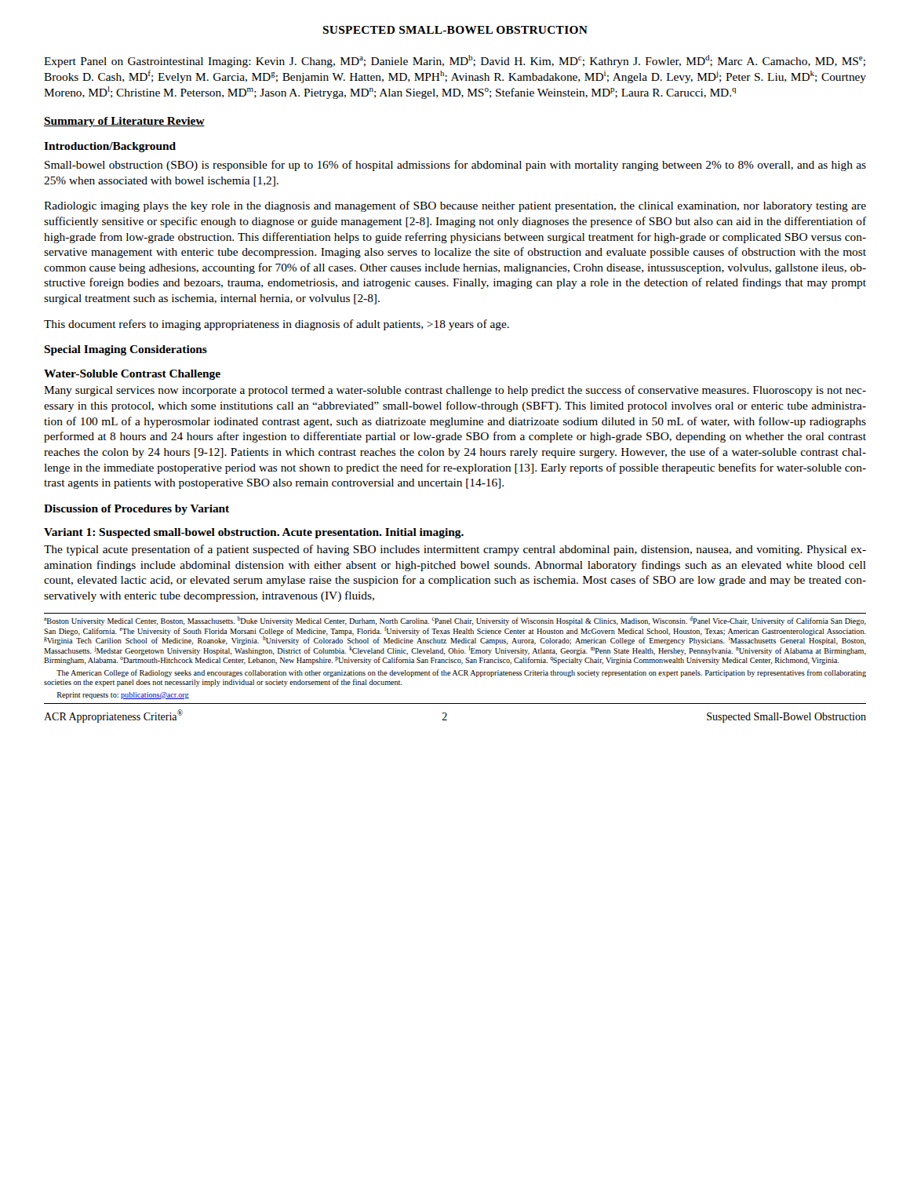Suspected Small-Bowel Obstruction
Expert Panel on Gastrointestinal Imaging: Kevin J. Chang, MDa; Daniele Marin, MDb; David H. Kim, MDc; Kathryn J. Fowler, MDd; Marc A. Camacho, MD, MSe; Brooks D. Cash, MDf; Evelyn M. Garcia, MDg; Benjamin W. Hatten, MD, MPHh; Avinash R. Kambadakone, MDi; Angela D. Levy, MDj; Peter S. Liu, MDk; Courtney Moreno, MDl; Christine M. Peterson, MDm; Jason A. Pietryga, MDn; Alan Siegel, MD, MSo; Stefanie Weinstein, MDp; Laura R. Carucci, MD.q
Summary of Literature Review
Introduction/Background
Small-bowel obstruction (SBO) is responsible for up to 16% of hospital admissions for abdominal pain with mortality ranging between 2% to 8% overall, and as high as 25% when associated with bowel ischemia [1,2].
Radiologic imaging plays the key role in the diagnosis and management of SBO because neither patient presentation, the clinical examination, nor laboratory testing are sufficiently sensitive or specific enough to diagnose or guide management [2-8]. Imaging not only diagnoses the presence of SBO but also can aid in the differentiation of high-grade from low-grade obstruction. This differentiation helps to guide referring physicians between surgical treatment for high-grade or complicated SBO versus conservative management with enteric tube decompression. Imaging also serves to localize the site of obstruction and evaluate possible causes of obstruction with the most common cause being adhesions, accounting for 70% of all cases. Other causes include hernias, malignancies, Crohn disease, intussusception, volvulus, gallstone ileus, obstructive foreign bodies and bezoars, trauma, endometriosis, and iatrogenic causes. Finally, imaging can play a role in the detection of related findings that may prompt surgical treatment such as ischemia, internal hernia, or volvulus [2-8].
This document refers to imaging appropriateness in diagnosis of adult patients, >18 years of age.
Special Imaging Considerations
Water-Soluble Contrast Challenge
Many surgical services now incorporate a protocol termed a water-soluble contrast challenge to help predict the success of conservative measures. Fluoroscopy is not necessary in this protocol, which some institutions call an “abbreviated” small-bowel follow-through (SBFT). This limited protocol involves oral or enteric tube administration of 100 mL of a hyperosmolar iodinated contrast agent, such as diatrizoate meglumine and diatrizoate sodium diluted in 50 mL of water, with follow-up radiographs performed at 8 hours and 24 hours after ingestion to differentiate partial or low-grade SBO from a complete or high-grade SBO, depending on whether the oral contrast reaches the colon by 24 hours [9-12]. Patients in which contrast reaches the colon by 24 hours rarely require surgery. However, the use of a water-soluble contrast challenge in the immediate postoperative period was not shown to predict the need for re-exploration [13]. Early reports of possible therapeutic benefits for water-soluble contrast agents in patients with postoperative SBO also remain controversial and uncertain [14-16].
Discussion of Procedures by Variant
Variant 1: Suspected small-bowel obstruction. Acute presentation. Initial imaging.
The typical acute presentation of a patient suspected of having SBO includes intermittent crampy central abdominal pain, distension, nausea, and vomiting. Physical examination findings include abdominal distension with either absent or high-pitched bowel sounds. Abnormal laboratory findings such as an elevated white blood cell count, elevated lactic acid, or elevated serum amylase raise the suspicion for a complication such as ischemia. Most cases of SBO are low grade and may be treated conservatively with enteric tube decompression, intravenous (IV) fluids,
aBoston University Medical Center, Boston, Massachusetts. bDuke University Medical Center, Durham, North Carolina. cPanel Chair, University of Wisconsin Hospital & Clinics, Madison, Wisconsin. dPanel Vice-Chair, University of California San Diego, San Diego, California. eThe University of South Florida Morsani College of Medicine, Tampa, Florida. fUniversity of Texas Health Science Center at Houston and McGovern Medical School, Houston, Texas; American Gastroenterological Association. gVirginia Tech Carilion School of Medicine, Roanoke, Virginia. hUniversity of Colorado School of Medicine Anschutz Medical Campus, Aurora, Colorado; American College of Emergency Physicians. iMassachusetts General Hospital, Boston, Massachusetts. jMedstar Georgetown University Hospital, Washington, District of Columbia. kCleveland Clinic, Cleveland, Ohio. lEmory University, Atlanta, Georgia. mPenn State Health, Hershey, Pennsylvania. nUniversity of Alabama at Birmingham, Birmingham, Alabama. oDartmouth-Hitchcock Medical Center, Lebanon, New Hampshire. pUniversity of California San Francisco, San Francisco, California. qSpecialty Chair, Virginia Commonwealth University Medical Center, Richmond, Virginia.
The American College of Radiology seeks and encourages collaboration with other organizations on the development of the ACR Appropriateness Criteria through society representation on expert panels. Participation by representatives from collaborating societies on the expert panel does not necessarily imply individual or society endorsement of the final document.
Reprint requests to: publications@acr.org
ACR Appropriateness Criteria®
2
Suspected Small-Bowel Obstruction